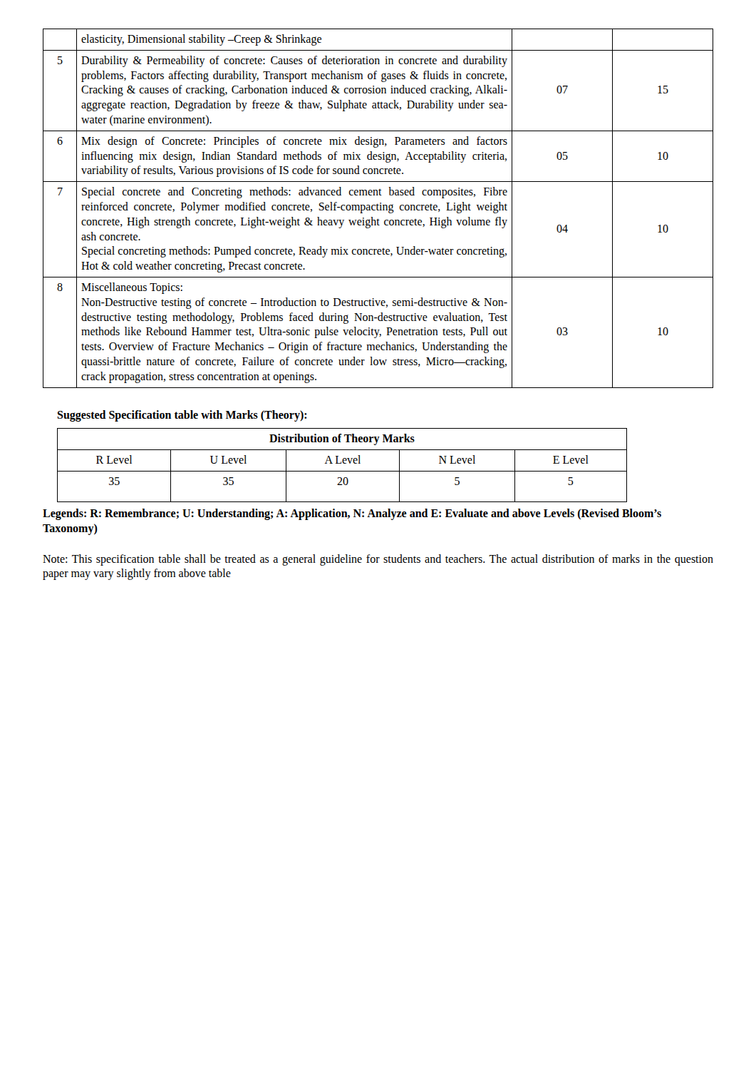| | elasticity, Dimensional stability –Creep & Shrinkage | | |
| 5 | Durability & Permeability of concrete: Causes of deterioration in concrete and durability problems, Factors affecting durability, Transport mechanism of gases & fluids in concrete, Cracking & causes of cracking, Carbonation induced & corrosion induced cracking, Alkali-aggregate reaction, Degradation by freeze & thaw, Sulphate attack, Durability under sea-water (marine environment). | 07 | 15 |
| 6 | Mix design of Concrete: Principles of concrete mix design, Parameters and factors influencing mix design, Indian Standard methods of mix design, Acceptability criteria, variability of results, Various provisions of IS code for sound concrete. | 05 | 10 |
| 7 | Special concrete and Concreting methods: advanced cement based composites, Fibre reinforced concrete, Polymer modified concrete, Self-compacting concrete, Light weight concrete, High strength concrete, Light-weight & heavy weight concrete, High volume fly ash concrete. Special concreting methods: Pumped concrete, Ready mix concrete, Under-water concreting, Hot & cold weather concreting, Precast concrete. | 04 | 10 |
| 8 | Miscellaneous Topics: Non-Destructive testing of concrete – Introduction to Destructive, semi-destructive & Non-destructive testing methodology, Problems faced during Non-destructive evaluation, Test methods like Rebound Hammer test, Ultra-sonic pulse velocity, Penetration tests, Pull out tests. Overview of Fracture Mechanics – Origin of fracture mechanics, Understanding the quassi-brittle nature of concrete, Failure of concrete under low stress, Micro—cracking, crack propagation, stress concentration at openings. | 03 | 10 |
Suggested Specification table with Marks (Theory):
| Distribution of Theory Marks |
| --- |
| R Level | U Level | A Level | N Level | E Level |
| 35 | 35 | 20 | 5 | 5 |
Legends: R: Remembrance; U: Understanding; A: Application, N: Analyze and E: Evaluate and above Levels (Revised Bloom’s Taxonomy)
Note: This specification table shall be treated as a general guideline for students and teachers. The actual distribution of marks in the question paper may vary slightly from above table